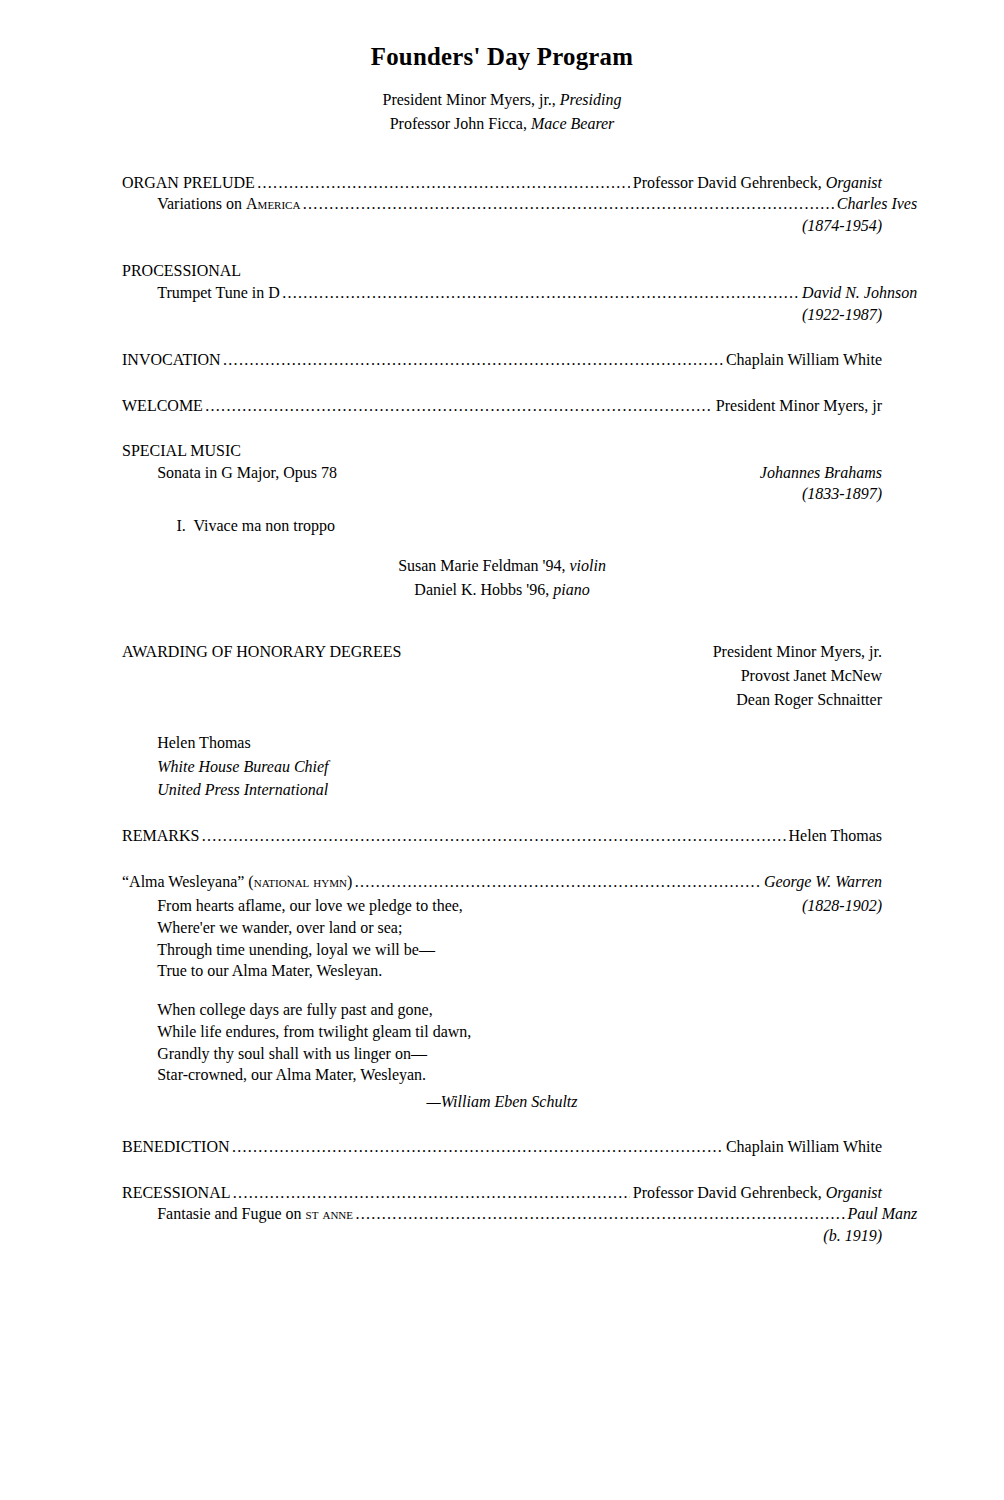Founders' Day Program
President Minor Myers, jr., Presiding
Professor John Ficca, Mace Bearer
ORGAN PRELUDE Professor David Gehrenbeck, Organist
Variations on America Charles Ives
(1874-1954)
PROCESSIONAL
Trumpet Tune in D David N. Johnson
(1922-1987)
INVOCATION Chaplain William White
WELCOME President Minor Myers, jr
SPECIAL MUSIC
Sonata in G Major, Opus 78 Johannes Brahams
(1833-1897)
I. Vivace ma non troppo
Susan Marie Feldman '94, violin
Daniel K. Hobbs '96, piano
AWARDING OF HONORARY DEGREES President Minor Myers, jr.
Provost Janet McNew
Dean Roger Schnaitter
Helen Thomas
White House Bureau Chief
United Press International
REMARKS Helen Thomas
“Alma Wesleyana” (national hymn) George W. Warren
From hearts aflame, our love we pledge to thee,
Where'er we wander, over land or sea;
Through time unending, loyal we will be—
True to our Alma Mater, Wesleyan.
(1828-1902)
When college days are fully past and gone,
While life endures, from twilight gleam til dawn,
Grandly thy soul shall with us linger on—
Star-crowned, our Alma Mater, Wesleyan.
—William Eben Schultz
BENEDICTION Chaplain William White
RECESSIONAL Professor David Gehrenbeck, Organist
Fantasie and Fugue on st anne Paul Manz
(b. 1919)